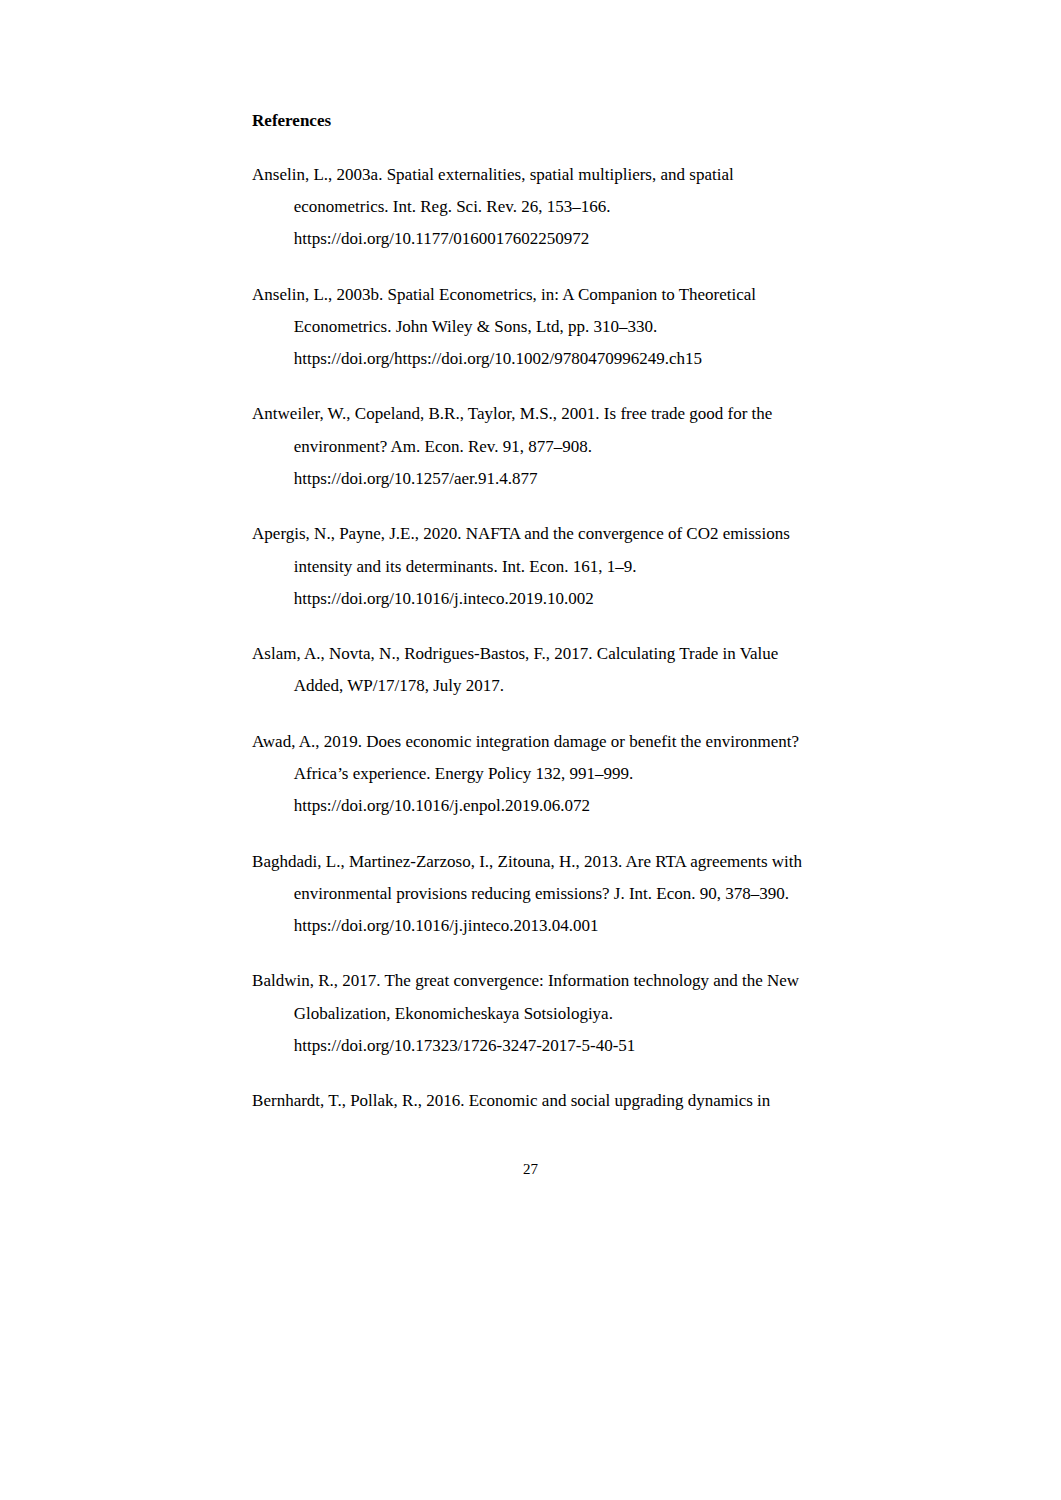References
Anselin, L., 2003a. Spatial externalities, spatial multipliers, and spatial econometrics. Int. Reg. Sci. Rev. 26, 153–166. https://doi.org/10.1177/0160017602250972
Anselin, L., 2003b. Spatial Econometrics, in: A Companion to Theoretical Econometrics. John Wiley & Sons, Ltd, pp. 310–330. https://doi.org/https://doi.org/10.1002/9780470996249.ch15
Antweiler, W., Copeland, B.R., Taylor, M.S., 2001. Is free trade good for the environment? Am. Econ. Rev. 91, 877–908. https://doi.org/10.1257/aer.91.4.877
Apergis, N., Payne, J.E., 2020. NAFTA and the convergence of CO2 emissions intensity and its determinants. Int. Econ. 161, 1–9. https://doi.org/10.1016/j.inteco.2019.10.002
Aslam, A., Novta, N., Rodrigues-Bastos, F., 2017. Calculating Trade in Value Added, WP/17/178, July 2017.
Awad, A., 2019. Does economic integration damage or benefit the environment? Africa’s experience. Energy Policy 132, 991–999. https://doi.org/10.1016/j.enpol.2019.06.072
Baghdadi, L., Martinez-Zarzoso, I., Zitouna, H., 2013. Are RTA agreements with environmental provisions reducing emissions? J. Int. Econ. 90, 378–390. https://doi.org/10.1016/j.jinteco.2013.04.001
Baldwin, R., 2017. The great convergence: Information technology and the New Globalization, Ekonomicheskaya Sotsiologiya. https://doi.org/10.17323/1726-3247-2017-5-40-51
Bernhardt, T., Pollak, R., 2016. Economic and social upgrading dynamics in
27